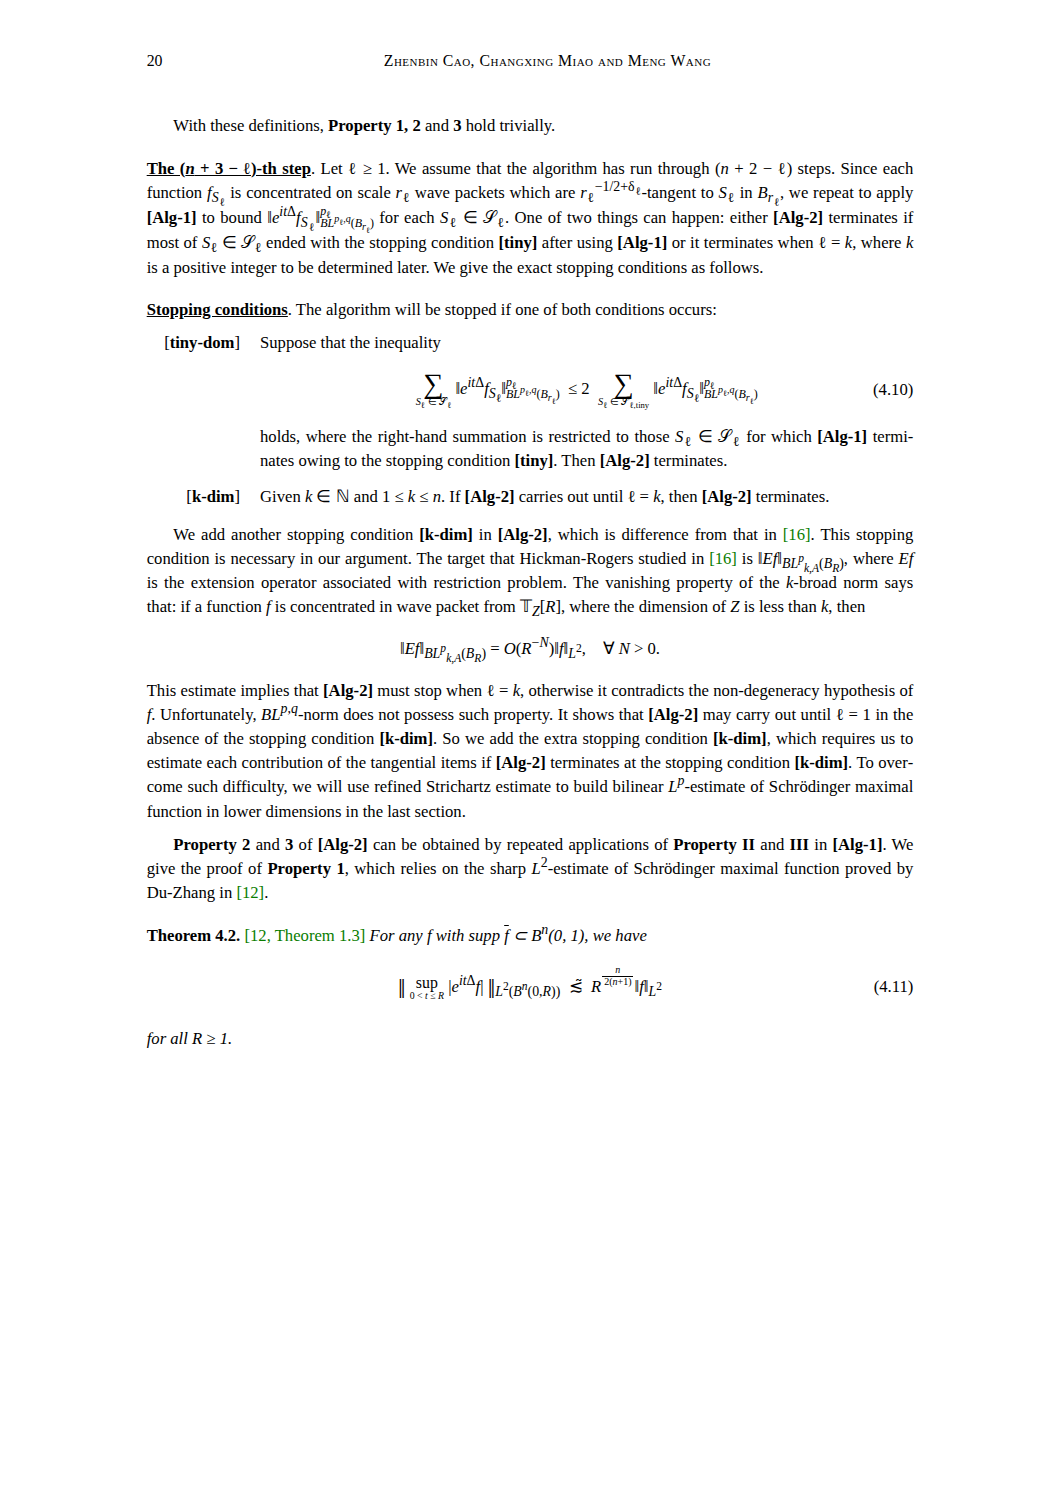20 Zhenbin Cao, Changxing Miao and Meng Wang
With these definitions, Property 1, 2 and 3 hold trivially.
The (n + 3 − ℓ)-th step. Let ℓ ≥ 1. We assume that the algorithm has run through (n + 2 − ℓ) steps. Since each function fSℓ is concentrated on scale rℓ wave packets which are rℓ−1/2+δℓ-tangent to Sℓ in Brℓ, we repeat to apply [Alg-1] to bound ‖eit ΔfSℓ‖pℓ BLpℓ,q(Brℓ) for each Sℓ ∈ 𝒮ℓ. One of two things can happen: either [Alg-2] terminates if most of Sℓ ∈ 𝒮ℓ ended with the stopping condition [tiny] after using [Alg-1] or it terminates when ℓ = k, where k is a positive integer to be determined later. We give the exact stopping conditions as follows.
Stopping conditions. The algorithm will be stopped if one of both conditions occurs:
[tiny-dom]
Suppose that the inequality
∑Sℓ ∈ 𝒮ℓ ‖eit ΔfSℓ‖pℓ BLpℓ,q(Brℓ) ≤ 2 ∑Sℓ ∈ 𝒮ℓ,tiny ‖eit ΔfSℓ‖pℓ BLpℓ,q(Brℓ) (4.10)
holds, where the right-hand summation is restricted to those Sℓ ∈ 𝒮ℓ for which [Alg-1] terminates owing to the stopping condition [tiny]. Then [Alg-2] terminates.
[k-dim]
Given k ∈ ℕ and 1 ≤ k ≤ n. If [Alg-2] carries out until ℓ = k, then [Alg-2] terminates.
We add another stopping condition [k-dim] in [Alg-2], which is difference from that in [16]. This stopping condition is necessary in our argument. The target that Hickman-Rogers studied in [16] is ‖Ef‖BLpk,A(BR), where Ef is the extension operator associated with restriction problem. The vanishing property of the k-broad norm says that: if a function f is concentrated in wave packet from 𝕋Z[R], where the dimension of Z is less than k, then
‖Ef‖BLpk,A(BR) = O(R−N)‖f‖L2, ∀ N > 0.
This estimate implies that [Alg-2] must stop when ℓ = k, otherwise it contradicts the non-degeneracy hypothesis of f. Unfortunately, BLp,q-norm does not possess such property. It shows that [Alg-2] may carry out until ℓ = 1 in the absence of the stopping condition [k-dim]. So we add the extra stopping condition [k-dim], which requires us to estimate each contribution of the tangential items if [Alg-2] terminates at the stopping condition [k-dim]. To overcome such difficulty, we will use refined Strichartz estimate to build bilinear Lp-estimate of Schrödinger maximal function in lower dimensions in the last section.
Property 2 and 3 of [Alg-2] can be obtained by repeated applications of Property II and III in [Alg-1]. We give the proof of Property 1, which relies on the sharp L2-estimate of Schrödinger maximal function proved by Du-Zhang in [12].
Theorem 4.2. [12, Theorem 1.3] For any f with supp f ⊂ Bn(0, 1), we have
‖ sup 0 < t ≤ R |eit Δf| ‖L2(Bn(0,R)) ≲̃ Rn 2(n+1)‖f‖L2 (4.11)
for all R ≥ 1.